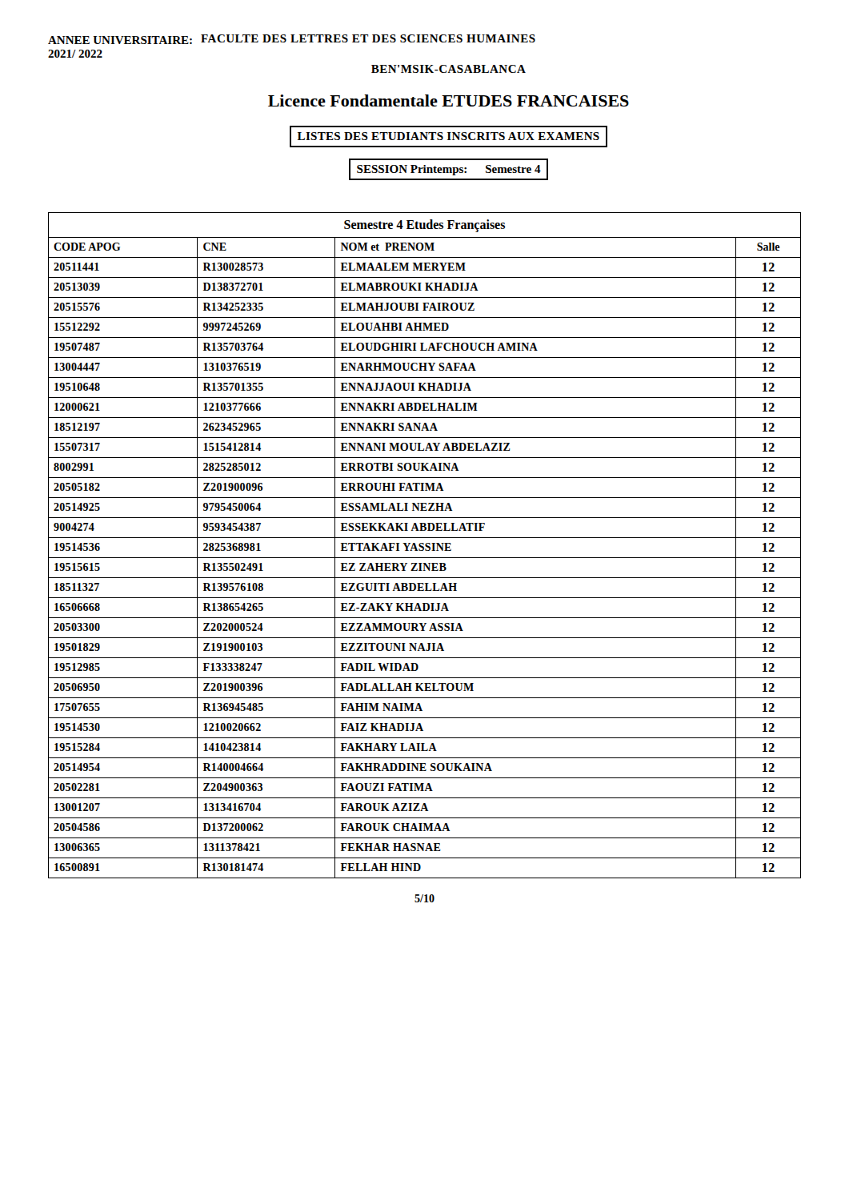ANNEE UNIVERSITAIRE:
FACULTE DES LETTRES ET DES SCIENCES HUMAINES
2021/ 2022
BEN'MSIK-CASABLANCA
Licence Fondamentale ETUDES FRANCAISES
LISTES DES ETUDIANTS INSCRITS AUX EXAMENS
SESSION Printemps: Semestre 4
Semestre 4 Etudes Françaises
| CODE APOG | CNE | NOM et PRENOM | Salle |
| --- | --- | --- | --- |
| 20511441 | R130028573 | ELMAALEM MERYEM | 12 |
| 20513039 | D138372701 | ELMABROUKI KHADIJA | 12 |
| 20515576 | R134252335 | ELMAHJOUBI FAIROUZ | 12 |
| 15512292 | 9997245269 | ELOUAHBI AHMED | 12 |
| 19507487 | R135703764 | ELOUDGHIRI LAFCHOUCH AMINA | 12 |
| 13004447 | 1310376519 | ENARHMOUCHY SAFAA | 12 |
| 19510648 | R135701355 | ENNAJJAOUI KHADIJA | 12 |
| 12000621 | 1210377666 | ENNAKRI ABDELHALIM | 12 |
| 18512197 | 2623452965 | ENNAKRI SANAA | 12 |
| 15507317 | 1515412814 | ENNANI MOULAY ABDELAZIZ | 12 |
| 8002991 | 2825285012 | ERROTBI SOUKAINA | 12 |
| 20505182 | Z201900096 | ERROUHI FATIMA | 12 |
| 20514925 | 9795450064 | ESSAMLALI NEZHA | 12 |
| 9004274 | 9593454387 | ESSEKKAKI ABDELLATIF | 12 |
| 19514536 | 2825368981 | ETTAKAFI YASSINE | 12 |
| 19515615 | R135502491 | EZ ZAHERY ZINEB | 12 |
| 18511327 | R139576108 | EZGUITI ABDELLAH | 12 |
| 16506668 | R138654265 | EZ-ZAKY KHADIJA | 12 |
| 20503300 | Z202000524 | EZZAMMOURY ASSIA | 12 |
| 19501829 | Z191900103 | EZZITOUNI NAJIA | 12 |
| 19512985 | F133338247 | FADIL WIDAD | 12 |
| 20506950 | Z201900396 | FADLALLAH KELTOUM | 12 |
| 17507655 | R136945485 | FAHIM NAIMA | 12 |
| 19514530 | 1210020662 | FAIZ KHADIJA | 12 |
| 19515284 | 1410423814 | FAKHARY LAILA | 12 |
| 20514954 | R140004664 | FAKHRADDINE SOUKAINA | 12 |
| 20502281 | Z204900363 | FAOUZI FATIMA | 12 |
| 13001207 | 1313416704 | FAROUK AZIZA | 12 |
| 20504586 | D137200062 | FAROUK CHAIMAA | 12 |
| 13006365 | 1311378421 | FEKHAR HASNAE | 12 |
| 16500891 | R130181474 | FELLAH HIND | 12 |
5/10